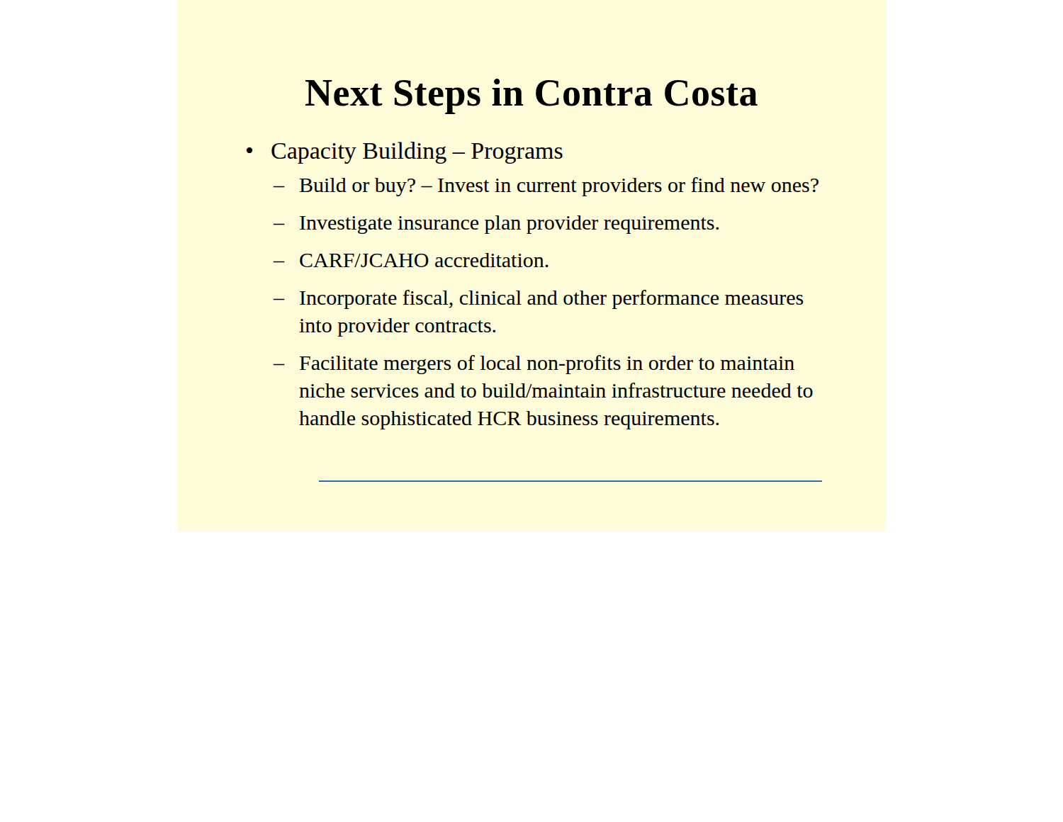Next Steps in Contra Costa
Capacity Building – Programs
Build or buy? – Invest in current providers or find new ones?
Investigate insurance plan provider requirements.
CARF/JCAHO accreditation.
Incorporate fiscal, clinical and other performance measures into provider contracts.
Facilitate mergers of local non-profits in order to maintain niche services and to build/maintain infrastructure needed to handle sophisticated HCR business requirements.